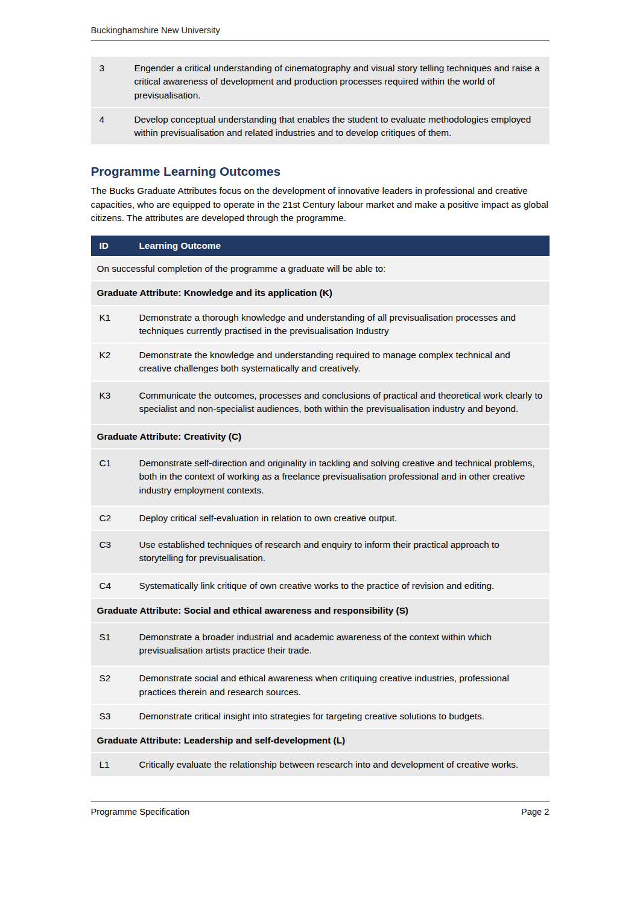Buckinghamshire New University
| 3 | Engender a critical understanding of cinematography and visual story telling techniques and raise a critical awareness of development and production processes required within the world of previsualisation. |
| 4 | Develop conceptual understanding that enables the student to evaluate methodologies employed within previsualisation and related industries and to develop critiques of them. |
Programme Learning Outcomes
The Bucks Graduate Attributes focus on the development of innovative leaders in professional and creative capacities, who are equipped to operate in the 21st Century labour market and make a positive impact as global citizens. The attributes are developed through the programme.
| ID | Learning Outcome |
| --- | --- |
| On successful completion of the programme a graduate will be able to: |
| Graduate Attribute: Knowledge and its application (K) |
| K1 | Demonstrate a thorough knowledge and understanding of all previsualisation processes and techniques currently practised in the previsualisation Industry |
| K2 | Demonstrate the knowledge and understanding required to manage complex technical and creative challenges both systematically and creatively. |
| K3 | Communicate the outcomes, processes and conclusions of practical and theoretical work clearly to specialist and non-specialist audiences, both within the previsualisation industry and beyond. |
| Graduate Attribute: Creativity (C) |
| C1 | Demonstrate self-direction and originality in tackling and solving creative and technical problems, both in the context of working as a freelance previsualisation professional and in other creative industry employment contexts. |
| C2 | Deploy critical self-evaluation in relation to own creative output. |
| C3 | Use established techniques of research and enquiry to inform their practical approach to storytelling for previsualisation. |
| C4 | Systematically link critique of own creative works to the practice of revision and editing. |
| Graduate Attribute: Social and ethical awareness and responsibility (S) |
| S1 | Demonstrate a broader industrial and academic awareness of the context within which previsualisation artists practice their trade. |
| S2 | Demonstrate social and ethical awareness when critiquing creative industries, professional practices therein and research sources. |
| S3 | Demonstrate critical insight into strategies for targeting creative solutions to budgets. |
| Graduate Attribute: Leadership and self-development (L) |
| L1 | Critically evaluate the relationship between research into and development of creative works. |
Programme Specification Page 2